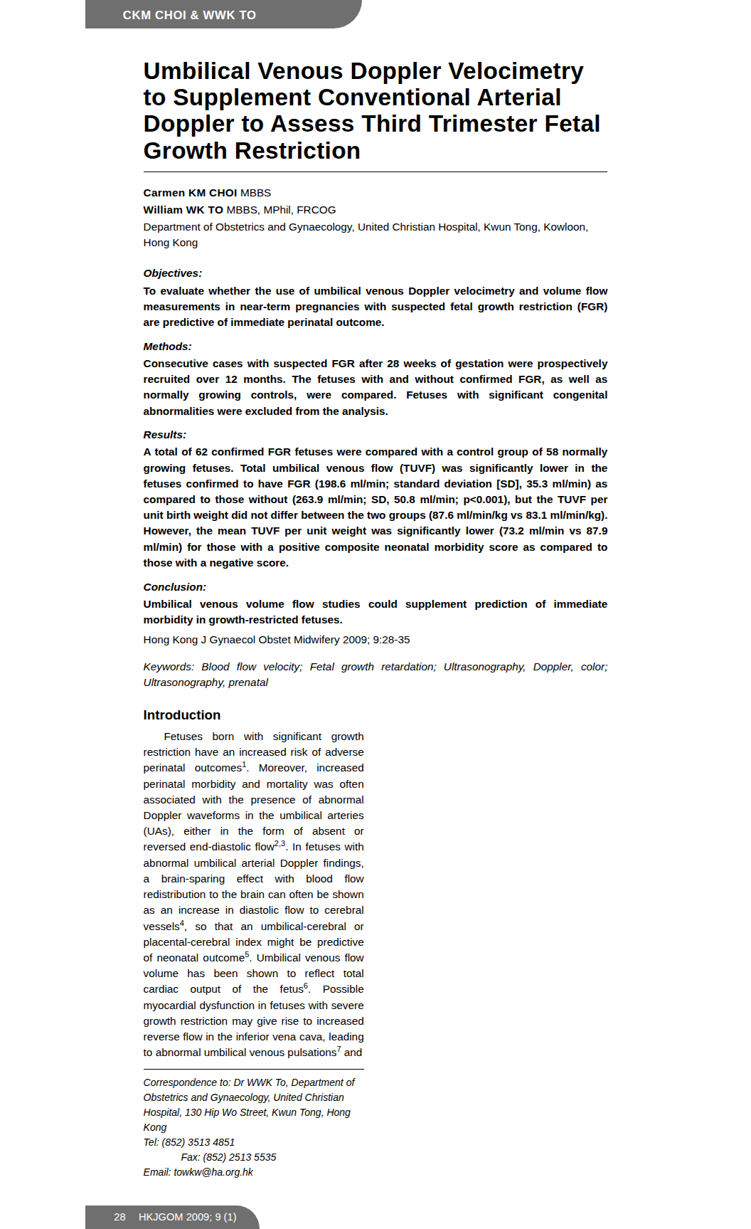CKM CHOI & WWK TO
Umbilical Venous Doppler Velocimetry to Supplement Conventional Arterial Doppler to Assess Third Trimester Fetal Growth Restriction
Carmen KM CHOI MBBS
William WK TO MBBS, MPhil, FRCOG
Department of Obstetrics and Gynaecology, United Christian Hospital, Kwun Tong, Kowloon, Hong Kong
Objectives:
To evaluate whether the use of umbilical venous Doppler velocimetry and volume flow measurements in near-term pregnancies with suspected fetal growth restriction (FGR) are predictive of immediate perinatal outcome.
Methods:
Consecutive cases with suspected FGR after 28 weeks of gestation were prospectively recruited over 12 months. The fetuses with and without confirmed FGR, as well as normally growing controls, were compared. Fetuses with significant congenital abnormalities were excluded from the analysis.
Results:
A total of 62 confirmed FGR fetuses were compared with a control group of 58 normally growing fetuses. Total umbilical venous flow (TUVF) was significantly lower in the fetuses confirmed to have FGR (198.6 ml/min; standard deviation [SD], 35.3 ml/min) as compared to those without (263.9 ml/min; SD, 50.8 ml/min; p<0.001), but the TUVF per unit birth weight did not differ between the two groups (87.6 ml/min/kg vs 83.1 ml/min/kg). However, the mean TUVF per unit weight was significantly lower (73.2 ml/min vs 87.9 ml/min) for those with a positive composite neonatal morbidity score as compared to those with a negative score.
Conclusion:
Umbilical venous volume flow studies could supplement prediction of immediate morbidity in growth-restricted fetuses.
Hong Kong J Gynaecol Obstet Midwifery 2009; 9:28-35
Keywords: Blood flow velocity; Fetal growth retardation; Ultrasonography, Doppler, color; Ultrasonography, prenatal
Introduction
Fetuses born with significant growth restriction have an increased risk of adverse perinatal outcomes1. Moreover, increased perinatal morbidity and mortality was often associated with the presence of abnormal Doppler waveforms in the umbilical arteries (UAs), either in the form of absent or reversed end-diastolic flow2,3. In fetuses with abnormal umbilical arterial Doppler findings, a brain-sparing effect with blood flow redistribution to the brain can often be shown as an increase in diastolic flow to cerebral vessels4, so that an umbilical-cerebral or placental-cerebral index might be predictive of neonatal outcome5. Umbilical venous flow volume has been shown to reflect total cardiac output of the fetus6. Possible myocardial dysfunction in fetuses with severe growth restriction may give rise to increased reverse flow in the inferior vena cava, leading to abnormal umbilical venous pulsations7 and
Correspondence to: Dr WWK To, Department of Obstetrics and Gynaecology, United Christian Hospital, 130 Hip Wo Street, Kwun Tong, Hong Kong
Tel: (852) 3513 4851Fax: (852) 2513 5535
Email: towkw@ha.org.hk
28
HKJGOM 2009; 9 (1)